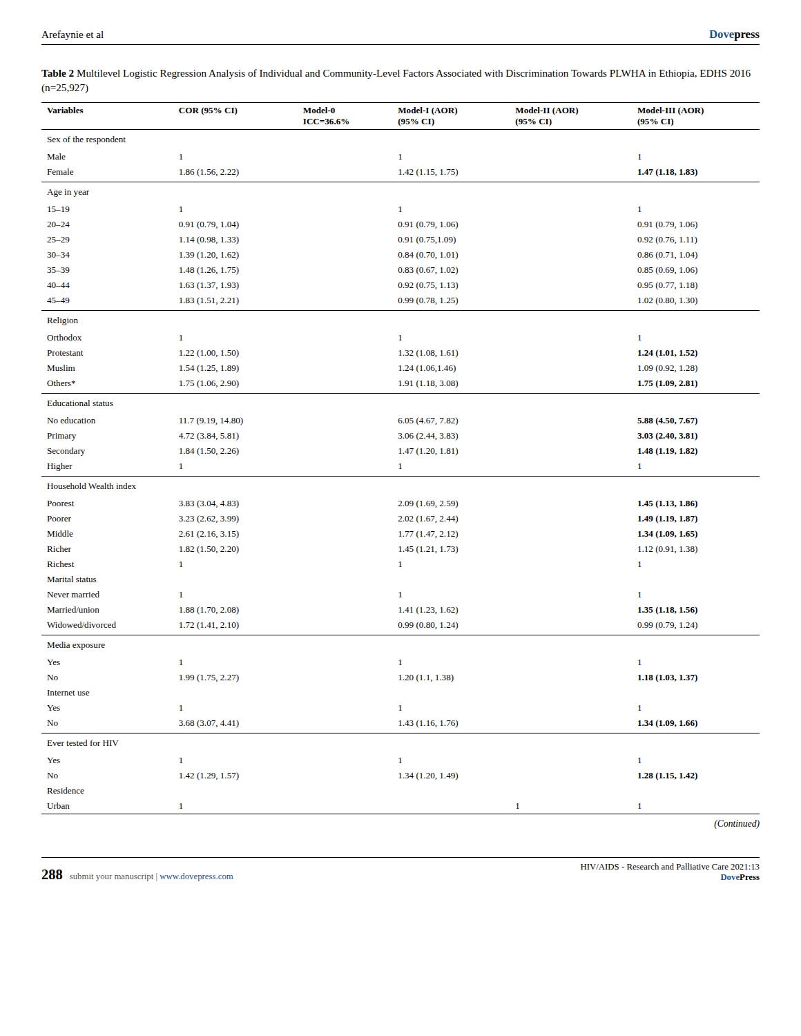Arefaynie et al Dove press
Table 2 Multilevel Logistic Regression Analysis of Individual and Community-Level Factors Associated with Discrimination Towards PLWHA in Ethiopia, EDHS 2016 (n=25,927)
| Variables | COR (95% CI) | Model-0 ICC=36.6% | Model-I (AOR) (95% CI) | Model-II (AOR) (95% CI) | Model-III (AOR) (95% CI) |
| --- | --- | --- | --- | --- | --- |
| Sex of the respondent |
| Male | 1 | | 1 | | 1 |
| Female | 1.86 (1.56, 2.22) | | 1.42 (1.15, 1.75) | | 1.47 (1.18, 1.83) |
| Age in year |
| 15–19 | 1 | | 1 | | 1 |
| 20–24 | 0.91 (0.79, 1.04) | | 0.91 (0.79, 1.06) | | 0.91 (0.79, 1.06) |
| 25–29 | 1.14 (0.98, 1.33) | | 0.91 (0.75,1.09) | | 0.92 (0.76, 1.11) |
| 30–34 | 1.39 (1.20, 1.62) | | 0.84 (0.70, 1.01) | | 0.86 (0.71, 1.04) |
| 35–39 | 1.48 (1.26, 1.75) | | 0.83 (0.67, 1.02) | | 0.85 (0.69, 1.06) |
| 40–44 | 1.63 (1.37, 1.93) | | 0.92 (0.75, 1.13) | | 0.95 (0.77, 1.18) |
| 45–49 | 1.83 (1.51, 2.21) | | 0.99 (0.78, 1.25) | | 1.02 (0.80, 1.30) |
| Religion |
| Orthodox | 1 | | 1 | | 1 |
| Protestant | 1.22 (1.00, 1.50) | | 1.32 (1.08, 1.61) | | 1.24 (1.01, 1.52) |
| Muslim | 1.54 (1.25, 1.89) | | 1.24 (1.06,1.46) | | 1.09 (0.92, 1.28) |
| Others* | 1.75 (1.06, 2.90) | | 1.91 (1.18, 3.08) | | 1.75 (1.09, 2.81) |
| Educational status |
| No education | 11.7 (9.19, 14.80) | | 6.05 (4.67, 7.82) | | 5.88 (4.50, 7.67) |
| Primary | 4.72 (3.84, 5.81) | | 3.06 (2.44, 3.83) | | 3.03 (2.40, 3.81) |
| Secondary | 1.84 (1.50, 2.26) | | 1.47 (1.20, 1.81) | | 1.48 (1.19, 1.82) |
| Higher | 1 | | 1 | | 1 |
| Household Wealth index |
| Poorest | 3.83 (3.04, 4.83) | | 2.09 (1.69, 2.59) | | 1.45 (1.13, 1.86) |
| Poorer | 3.23 (2.62, 3.99) | | 2.02 (1.67, 2.44) | | 1.49 (1.19, 1.87) |
| Middle | 2.61 (2.16, 3.15) | | 1.77 (1.47, 2.12) | | 1.34 (1.09, 1.65) |
| Richer | 1.82 (1.50, 2.20) | | 1.45 (1.21, 1.73) | | 1.12 (0.91, 1.38) |
| Richest | 1 | | 1 | | 1 |
| Marital status | | | | | |
| Never married | 1 | | 1 | | 1 |
| Married/union | 1.88 (1.70, 2.08) | | 1.41 (1.23, 1.62) | | 1.35 (1.18, 1.56) |
| Widowed/divorced | 1.72 (1.41, 2.10) | | 0.99 (0.80, 1.24) | | 0.99 (0.79, 1.24) |
| Media exposure |
| Yes | 1 | | 1 | | 1 |
| No | 1.99 (1.75, 2.27) | | 1.20 (1.1, 1.38) | | 1.18 (1.03, 1.37) |
| Internet use | | | | | |
| Yes | 1 | | 1 | | 1 |
| No | 3.68 (3.07, 4.41) | | 1.43 (1.16, 1.76) | | 1.34 (1.09, 1.66) |
| Ever tested for HIV |
| Yes | 1 | | 1 | | 1 |
| No | 1.42 (1.29, 1.57) | | 1.34 (1.20, 1.49) | | 1.28 (1.15, 1.42) |
| Residence | | | | | |
| Urban | 1 | | | 1 | 1 |
(Continued)
288 submit your manuscript | www.dovepress.com
HIV/AIDS - Research and Palliative Care 2021:13 Dove Press